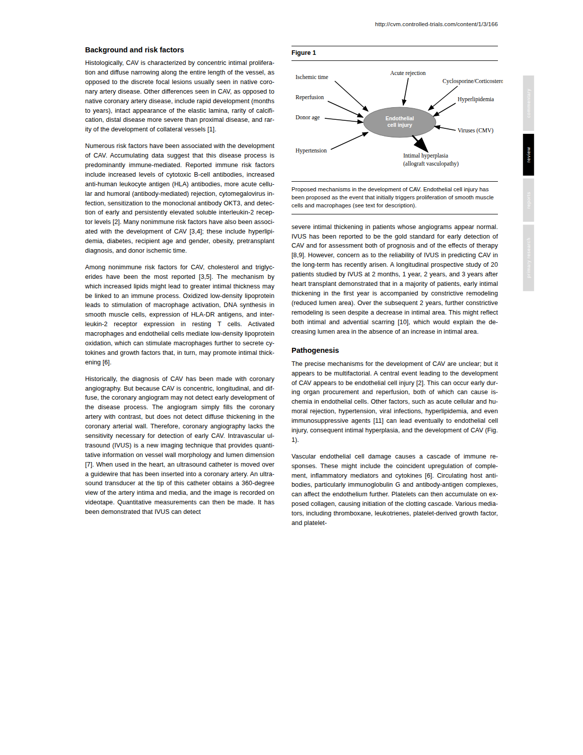http://cvm.controlled-trials.com/content/1/3/166
commentary
review
reports
primary research
Background and risk factors
Histologically, CAV is characterized by concentric intimal proliferation and diffuse narrowing along the entire length of the vessel, as opposed to the discrete focal lesions usually seen in native coronary artery disease. Other differences seen in CAV, as opposed to native coronary artery disease, include rapid development (months to years), intact appearance of the elastic lamina, rarity of calcification, distal disease more severe than proximal disease, and rarity of the development of collateral vessels [1].
Numerous risk factors have been associated with the development of CAV. Accumulating data suggest that this disease process is predominantly immune-mediated. Reported immune risk factors include increased levels of cytotoxic B-cell antibodies, increased anti-human leukocyte antigen (HLA) antibodies, more acute cellular and humoral (antibody-mediated) rejection, cytomegalovirus infection, sensitization to the monoclonal antibody OKT3, and detection of early and persistently elevated soluble interleukin-2 receptor levels [2]. Many nonimmune risk factors have also been associated with the development of CAV [3,4]; these include hyperlipidemia, diabetes, recipient age and gender, obesity, pretransplant diagnosis, and donor ischemic time.
Among nonimmune risk factors for CAV, cholesterol and triglycerides have been the most reported [3,5]. The mechanism by which increased lipids might lead to greater intimal thickness may be linked to an immune process. Oxidized low-density lipoprotein leads to stimulation of macrophage activation, DNA synthesis in smooth muscle cells, expression of HLA-DR antigens, and interleukin-2 receptor expression in resting T cells. Activated macrophages and endothelial cells mediate low-density lipoprotein oxidation, which can stimulate macrophages further to secrete cytokines and growth factors that, in turn, may promote intimal thickening [6].
Historically, the diagnosis of CAV has been made with coronary angiography. But because CAV is concentric, longitudinal, and diffuse, the coronary angiogram may not detect early development of the disease process. The angiogram simply fills the coronary artery with contrast, but does not detect diffuse thickening in the coronary arterial wall. Therefore, coronary angiography lacks the sensitivity necessary for detection of early CAV. Intravascular ultrasound (IVUS) is a new imaging technique that provides quantitative information on vessel wall morphology and lumen dimension [7]. When used in the heart, an ultrasound catheter is moved over a guidewire that has been inserted into a coronary artery. An ultrasound transducer at the tip of this catheter obtains a 360-degree view of the artery intima and media, and the image is recorded on videotape. Quantitative measurements can then be made. It has been demonstrated that IVUS can detect
Figure 1
Endothelial cell injury Ischemic time Reperfusion Donor age Hypertension Acute rejection Cyclosporine/Corticosteroids Hyperlipidemia Viruses (CMV) Intimal hyperplasia (allograft vasculopathy)
Proposed mechanisms in the development of CAV. Endothelial cell injury has been proposed as the event that initially triggers proliferation of smooth muscle cells and macrophages (see text for description).
severe intimal thickening in patients whose angiograms appear normal. IVUS has been reported to be the gold standard for early detection of CAV and for assessment both of prognosis and of the effects of therapy [8,9]. However, concern as to the reliability of IVUS in predicting CAV in the long-term has recently arisen. A longitudinal prospective study of 20 patients studied by IVUS at 2 months, 1 year, 2 years, and 3 years after heart transplant demonstrated that in a majority of patients, early intimal thickening in the first year is accompanied by constrictive remodeling (reduced lumen area). Over the subsequent 2 years, further constrictive remodeling is seen despite a decrease in intimal area. This might reflect both intimal and advential scarring [10], which would explain the decreasing lumen area in the absence of an increase in intimal area.
Pathogenesis
The precise mechanisms for the development of CAV are unclear; but it appears to be multifactorial. A central event leading to the development of CAV appears to be endothelial cell injury [2]. This can occur early during organ procurement and reperfusion, both of which can cause ischemia in endothelial cells. Other factors, such as acute cellular and humoral rejection, hypertension, viral infections, hyperlipidemia, and even immunosuppressive agents [11] can lead eventually to endothelial cell injury, consequent intimal hyperplasia, and the development of CAV (Fig. 1).
Vascular endothelial cell damage causes a cascade of immune responses. These might include the coincident upregulation of complement, inflammatory mediators and cytokines [6]. Circulating host antibodies, particularly immunoglobulin G and antibody-antigen complexes, can affect the endothelium further. Platelets can then accumulate on exposed collagen, causing initiation of the clotting cascade. Various mediators, including thromboxane, leukotrienes, platelet-derived growth factor, and platelet-